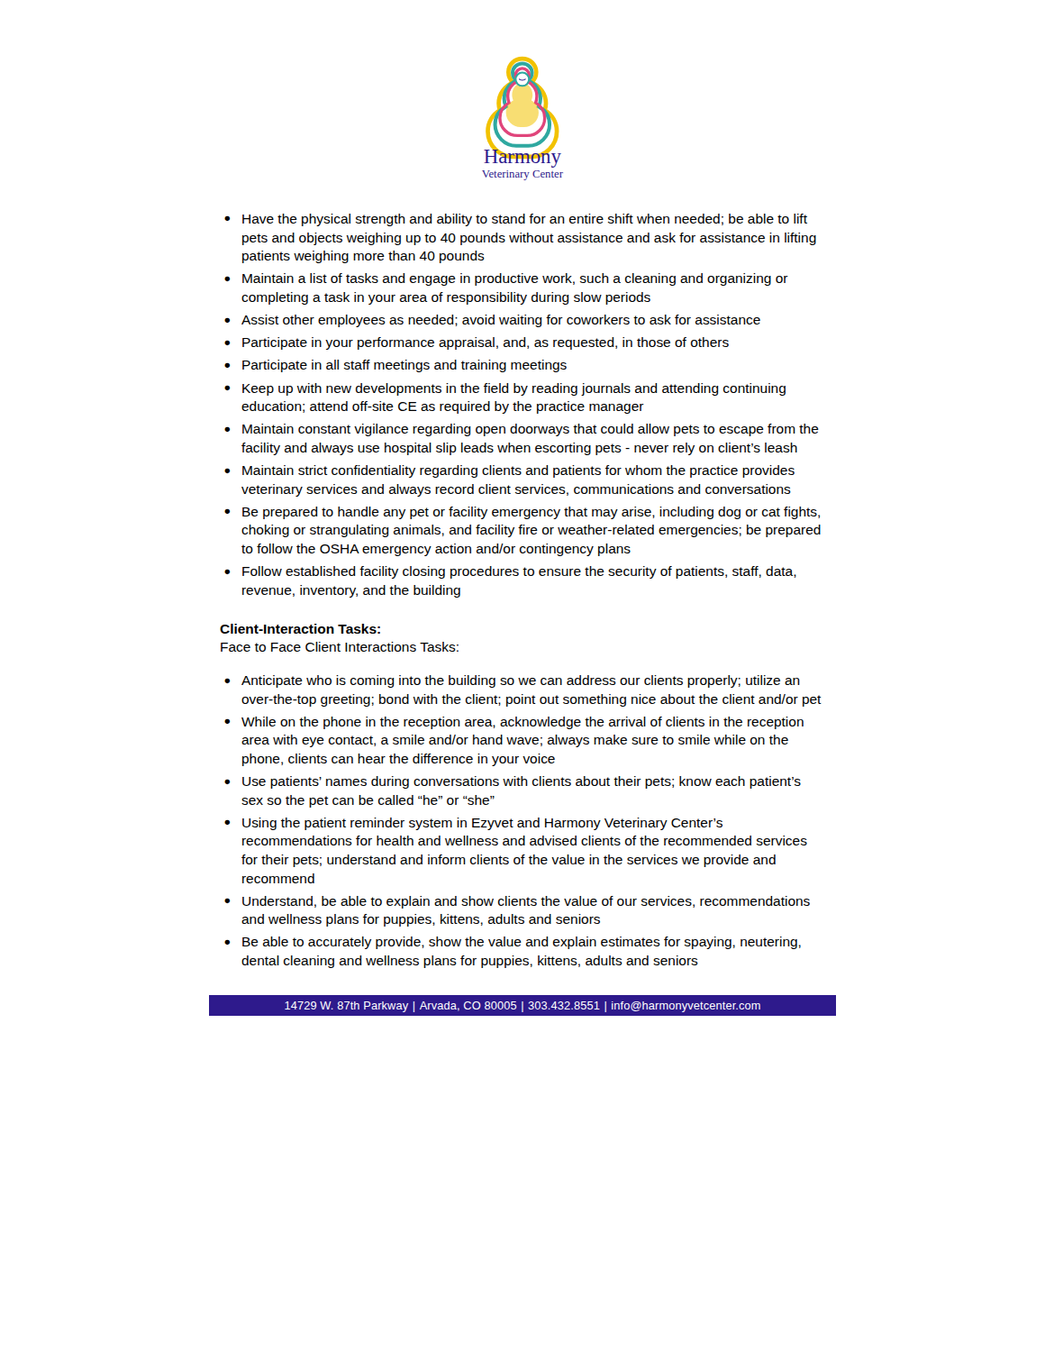Harmony Veterinary Center Harmony Veterinary Center
Have the physical strength and ability to stand for an entire shift when needed; be able to lift pets and objects weighing up to 40 pounds without assistance and ask for assistance in lifting patients weighing more than 40 pounds
Maintain a list of tasks and engage in productive work, such a cleaning and organizing or completing a task in your area of responsibility during slow periods
Assist other employees as needed; avoid waiting for coworkers to ask for assistance
Participate in your performance appraisal, and, as requested, in those of others
Participate in all staff meetings and training meetings
Keep up with new developments in the field by reading journals and attending continuing education; attend off-site CE as required by the practice manager
Maintain constant vigilance regarding open doorways that could allow pets to escape from the facility and always use hospital slip leads when escorting pets - never rely on client’s leash
Maintain strict confidentiality regarding clients and patients for whom the practice provides veterinary services and always record client services, communications and conversations
Be prepared to handle any pet or facility emergency that may arise, including dog or cat fights, choking or strangulating animals, and facility fire or weather-related emergencies; be prepared to follow the OSHA emergency action and/or contingency plans
Follow established facility closing procedures to ensure the security of patients, staff, data, revenue, inventory, and the building
Client-Interaction Tasks:
Face to Face Client Interactions Tasks:
Anticipate who is coming into the building so we can address our clients properly; utilize an over-the-top greeting; bond with the client; point out something nice about the client and/or pet
While on the phone in the reception area, acknowledge the arrival of clients in the reception area with eye contact, a smile and/or hand wave; always make sure to smile while on the phone, clients can hear the difference in your voice
Use patients’ names during conversations with clients about their pets; know each patient’s sex so the pet can be called “he” or “she”
Using the patient reminder system in Ezyvet and Harmony Veterinary Center’s recommendations for health and wellness and advised clients of the recommended services for their pets; understand and inform clients of the value in the services we provide and recommend
Understand, be able to explain and show clients the value of our services, recommendations and wellness plans for puppies, kittens, adults and seniors
Be able to accurately provide, show the value and explain estimates for spaying, neutering, dental cleaning and wellness plans for puppies, kittens, adults and seniors
14729 W. 87th Parkway|Arvada, CO 80005|303.432.8551|info@harmonyvetcenter.com